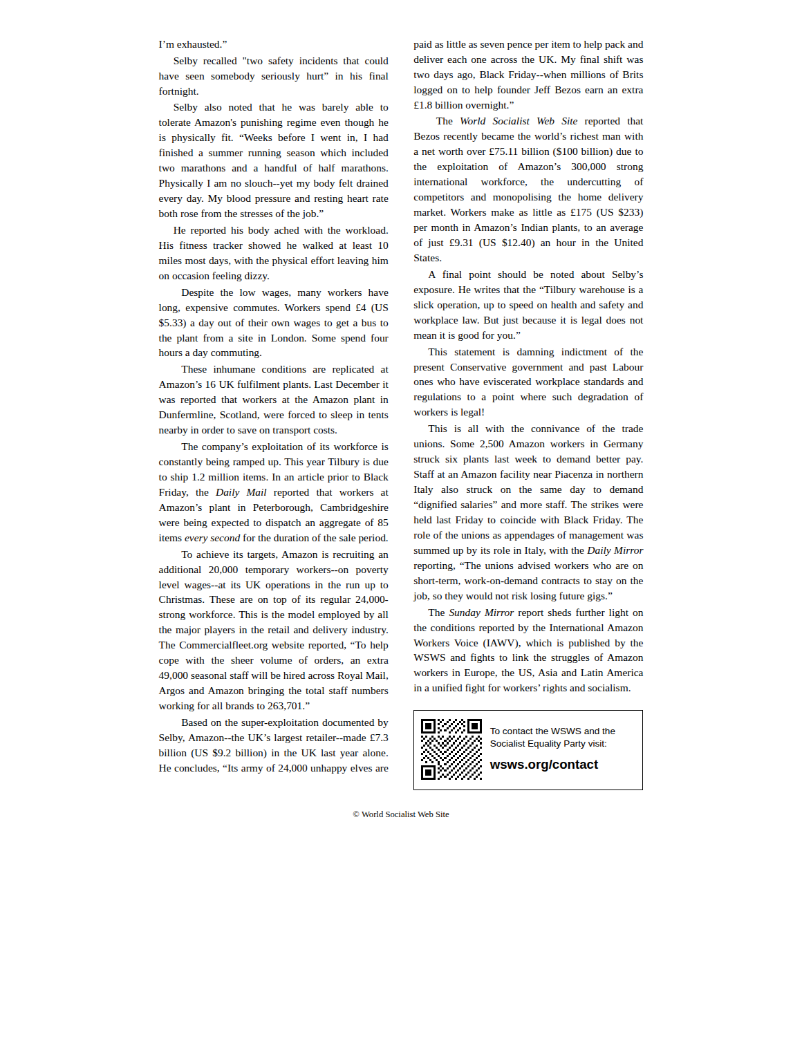I’m exhausted.”
Selby recalled "two safety incidents that could have seen somebody seriously hurt” in his final fortnight.
Selby also noted that he was barely able to tolerate Amazon's punishing regime even though he is physically fit. “Weeks before I went in, I had finished a summer running season which included two marathons and a handful of half marathons. Physically I am no slouch--yet my body felt drained every day. My blood pressure and resting heart rate both rose from the stresses of the job.”
He reported his body ached with the workload. His fitness tracker showed he walked at least 10 miles most days, with the physical effort leaving him on occasion feeling dizzy.
Despite the low wages, many workers have long, expensive commutes. Workers spend £4 (US $5.33) a day out of their own wages to get a bus to the plant from a site in London. Some spend four hours a day commuting.
These inhumane conditions are replicated at Amazon’s 16 UK fulfilment plants. Last December it was reported that workers at the Amazon plant in Dunfermline, Scotland, were forced to sleep in tents nearby in order to save on transport costs.
The company’s exploitation of its workforce is constantly being ramped up. This year Tilbury is due to ship 1.2 million items. In an article prior to Black Friday, the Daily Mail reported that workers at Amazon’s plant in Peterborough, Cambridgeshire were being expected to dispatch an aggregate of 85 items every second for the duration of the sale period.
To achieve its targets, Amazon is recruiting an additional 20,000 temporary workers--on poverty level wages--at its UK operations in the run up to Christmas. These are on top of its regular 24,000-strong workforce. This is the model employed by all the major players in the retail and delivery industry. The Commercialfleet.org website reported, “To help cope with the sheer volume of orders, an extra 49,000 seasonal staff will be hired across Royal Mail, Argos and Amazon bringing the total staff numbers working for all brands to 263,701.”
Based on the super-exploitation documented by Selby, Amazon--the UK’s largest retailer--made £7.3 billion (US $9.2 billion) in the UK last year alone. He concludes, “Its army of 24,000 unhappy elves are paid as little as seven pence per item to help pack and deliver each one across the UK. My final shift was two days ago, Black Friday--when millions of Brits logged on to help founder Jeff Bezos earn an extra £1.8 billion overnight.”
The World Socialist Web Site reported that Bezos recently became the world’s richest man with a net worth over £75.11 billion ($100 billion) due to the exploitation of Amazon’s 300,000 strong international workforce, the undercutting of competitors and monopolising the home delivery market. Workers make as little as £175 (US $233) per month in Amazon’s Indian plants, to an average of just £9.31 (US $12.40) an hour in the United States.
A final point should be noted about Selby’s exposure. He writes that the “Tilbury warehouse is a slick operation, up to speed on health and safety and workplace law. But just because it is legal does not mean it is good for you.”
This statement is damning indictment of the present Conservative government and past Labour ones who have eviscerated workplace standards and regulations to a point where such degradation of workers is legal!
This is all with the connivance of the trade unions. Some 2,500 Amazon workers in Germany struck six plants last week to demand better pay. Staff at an Amazon facility near Piacenza in northern Italy also struck on the same day to demand “dignified salaries” and more staff. The strikes were held last Friday to coincide with Black Friday. The role of the unions as appendages of management was summed up by its role in Italy, with the Daily Mirror reporting, “The unions advised workers who are on short-term, work-on-demand contracts to stay on the job, so they would not risk losing future gigs.”
The Sunday Mirror report sheds further light on the conditions reported by the International Amazon Workers Voice (IAWV), which is published by the WSWS and fights to link the struggles of Amazon workers in Europe, the US, Asia and Latin America in a unified fight for workers’ rights and socialism.
To contact the WSWS and the Socialist Equality Party visit: wsws.org/contact
© World Socialist Web Site